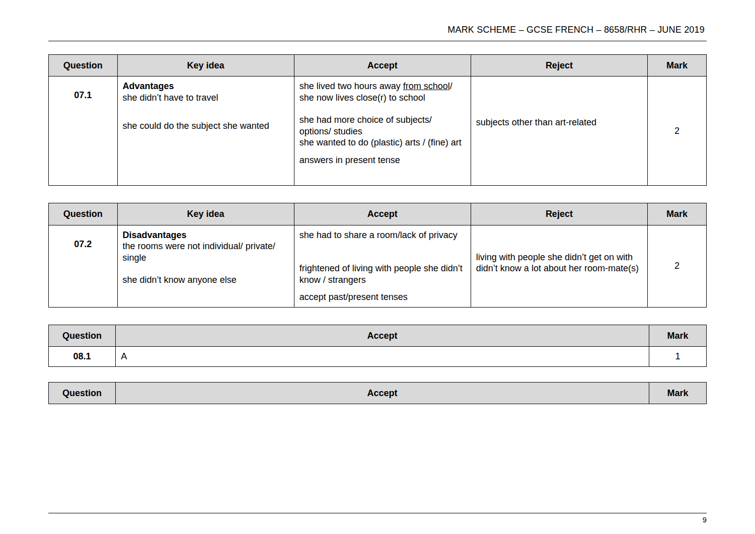MARK SCHEME – GCSE FRENCH – 8658/RHR – JUNE 2019
| Question | Key idea | Accept | Reject | Mark |
| --- | --- | --- | --- | --- |
| 07.1 | Advantages she didn’t have to travel she could do the subject she wanted | she lived two hours away from school / she now lives close(r) to school she had more choice of subjects/ options/ studies she wanted to do (plastic) arts / (fine) art answers in present tense | subjects other than art-related | 2 |
| Question | Key idea | Accept | Reject | Mark |
| --- | --- | --- | --- | --- |
| 07.2 | Disadvantages the rooms were not individual/ private/ single she didn’t know anyone else | she had to share a room/lack of privacy frightened of living with people she didn’t know / strangers accept past/present tenses | living with people she didn’t get on with didn’t know a lot about her room-mate(s) | 2 |
| Question | Accept | Mark |
| --- | --- | --- |
| 08.1 | A | 1 |
| Question | Accept | Mark |
| --- | --- | --- |
9